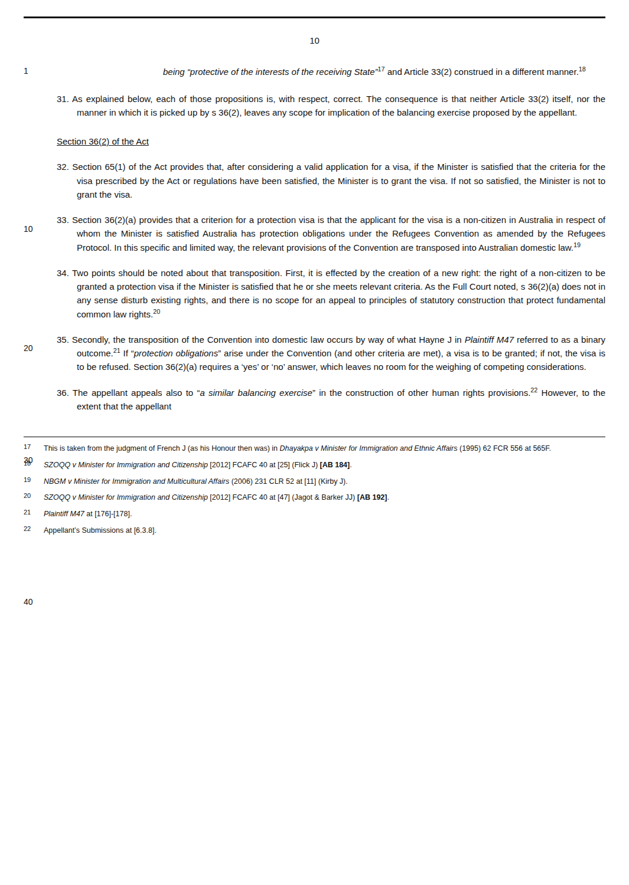10
1 10 20 30 40
being “protective of the interests of the receiving State”17 and Article 33(2) construed in a different manner.18
31. As explained below, each of those propositions is, with respect, correct. The consequence is that neither Article 33(2) itself, nor the manner in which it is picked up by s 36(2), leaves any scope for implication of the balancing exercise proposed by the appellant.
Section 36(2) of the Act
32. Section 65(1) of the Act provides that, after considering a valid application for a visa, if the Minister is satisfied that the criteria for the visa prescribed by the Act or regulations have been satisfied, the Minister is to grant the visa. If not so satisfied, the Minister is not to grant the visa.
33. Section 36(2)(a) provides that a criterion for a protection visa is that the applicant for the visa is a non-citizen in Australia in respect of whom the Minister is satisfied Australia has protection obligations under the Refugees Convention as amended by the Refugees Protocol. In this specific and limited way, the relevant provisions of the Convention are transposed into Australian domestic law.19
34. Two points should be noted about that transposition. First, it is effected by the creation of a new right: the right of a non-citizen to be granted a protection visa if the Minister is satisfied that he or she meets relevant criteria. As the Full Court noted, s 36(2)(a) does not in any sense disturb existing rights, and there is no scope for an appeal to principles of statutory construction that protect fundamental common law rights.20
35. Secondly, the transposition of the Convention into domestic law occurs by way of what Hayne J in Plaintiff M47 referred to as a binary outcome.21 If “protection obligations” arise under the Convention (and other criteria are met), a visa is to be granted; if not, the visa is to be refused. Section 36(2)(a) requires a ‘yes’ or ‘no’ answer, which leaves no room for the weighing of competing considerations.
36. The appellant appeals also to “a similar balancing exercise” in the construction of other human rights provisions.22 However, to the extent that the appellant
17 This is taken from the judgment of French J (as his Honour then was) in Dhayakpa v Minister for Immigration and Ethnic Affairs (1995) 62 FCR 556 at 565F.
18 SZOQQ v Minister for Immigration and Citizenship [2012] FCAFC 40 at [25] (Flick J) [AB 184].
19 NBGM v Minister for Immigration and Multicultural Affairs (2006) 231 CLR 52 at [11] (Kirby J).
20 SZOQQ v Minister for Immigration and Citizenship [2012] FCAFC 40 at [47] (Jagot & Barker JJ) [AB 192].
21 Plaintiff M47 at [176]-[178].
22 Appellant’s Submissions at [6.3.8].